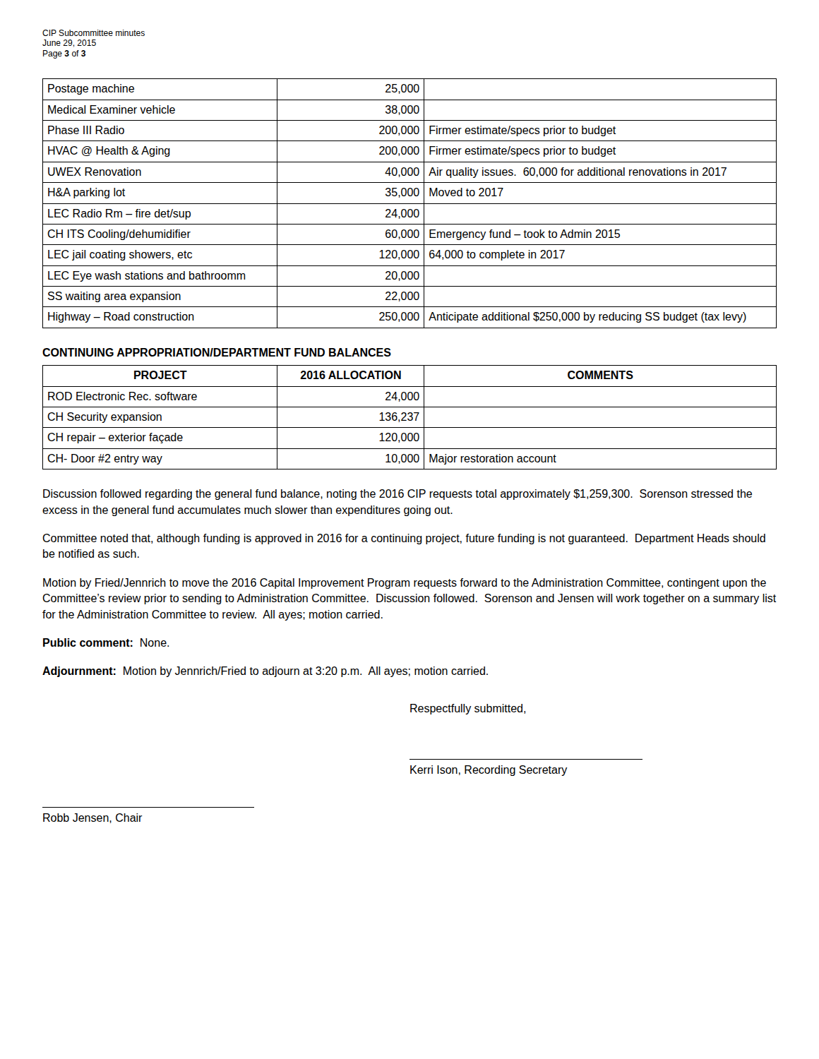CIP Subcommittee minutes
June 29, 2015
Page 3 of 3
| Postage machine | 25,000 | |
| Medical Examiner vehicle | 38,000 | |
| Phase III Radio | 200,000 | Firmer estimate/specs prior to budget |
| HVAC @ Health & Aging | 200,000 | Firmer estimate/specs prior to budget |
| UWEX Renovation | 40,000 | Air quality issues. 60,000 for additional renovations in 2017 |
| H&A parking lot | 35,000 | Moved to 2017 |
| LEC Radio Rm – fire det/sup | 24,000 | |
| CH ITS Cooling/dehumidifier | 60,000 | Emergency fund – took to Admin 2015 |
| LEC jail coating showers, etc | 120,000 | 64,000 to complete in 2017 |
| LEC Eye wash stations and bathroomm | 20,000 | |
| SS waiting area expansion | 22,000 | |
| Highway – Road construction | 250,000 | Anticipate additional $250,000 by reducing SS budget (tax levy) |
CONTINUING APPROPRIATION/DEPARTMENT FUND BALANCES
| PROJECT | 2016 ALLOCATION | COMMENTS |
| --- | --- | --- |
| ROD Electronic Rec. software | 24,000 | |
| CH Security expansion | 136,237 | |
| CH repair – exterior façade | 120,000 | |
| CH- Door #2 entry way | 10,000 | Major restoration account |
Discussion followed regarding the general fund balance, noting the 2016 CIP requests total approximately $1,259,300. Sorenson stressed the excess in the general fund accumulates much slower than expenditures going out.
Committee noted that, although funding is approved in 2016 for a continuing project, future funding is not guaranteed. Department Heads should be notified as such.
Motion by Fried/Jennrich to move the 2016 Capital Improvement Program requests forward to the Administration Committee, contingent upon the Committee’s review prior to sending to Administration Committee. Discussion followed. Sorenson and Jensen will work together on a summary list for the Administration Committee to review. All ayes; motion carried.
Public comment: None.
Adjournment: Motion by Jennrich/Fried to adjourn at 3:20 p.m. All ayes; motion carried.
Respectfully submitted,
Kerri Ison, Recording Secretary
Robb Jensen, Chair